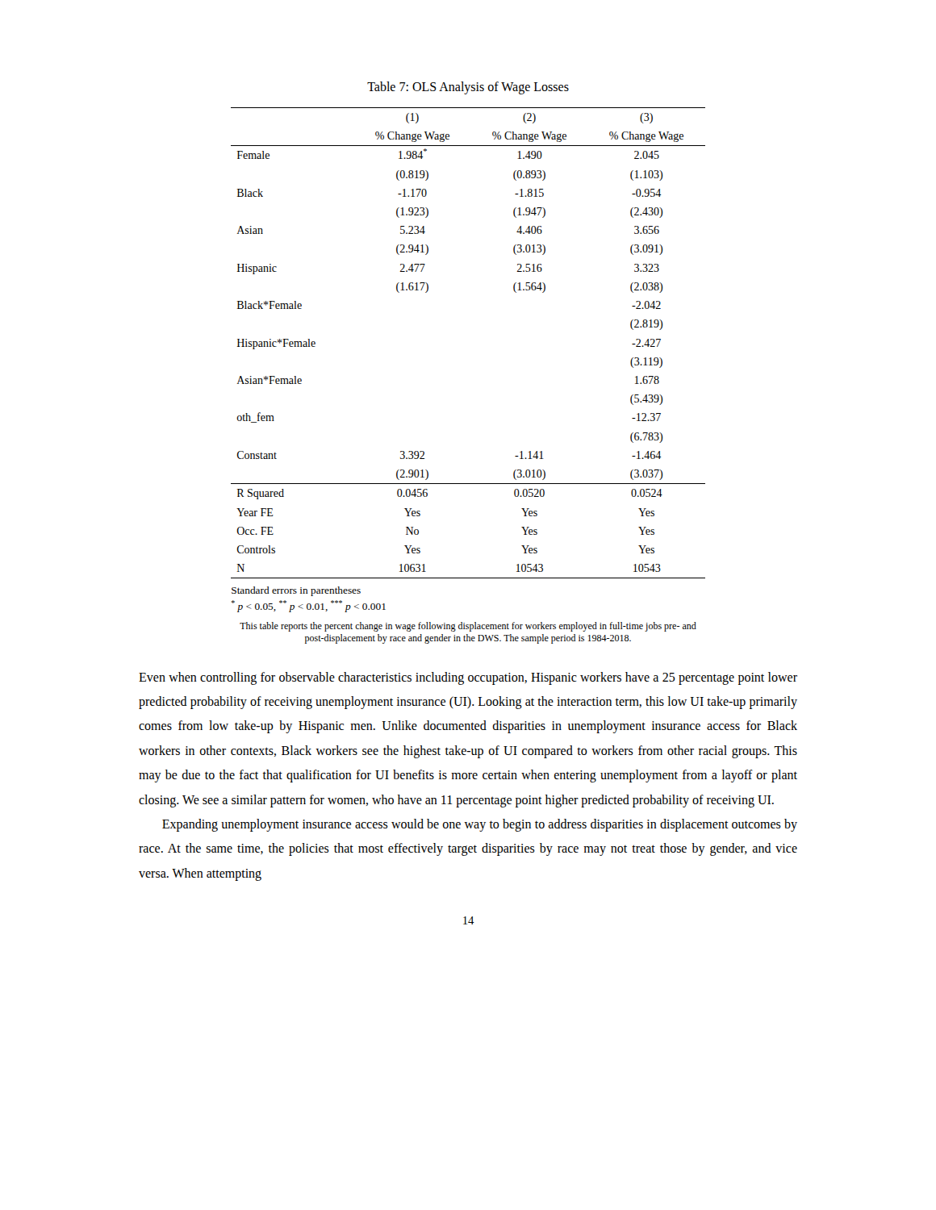Table 7: OLS Analysis of Wage Losses
| | (1) | (2) | (3) |
| | % Change Wage | % Change Wage | % Change Wage |
| Female | 1.984 * | 1.490 | 2.045 |
| | (0.819) | (0.893) | (1.103) |
| Black | -1.170 | -1.815 | -0.954 |
| | (1.923) | (1.947) | (2.430) |
| Asian | 5.234 | 4.406 | 3.656 |
| | (2.941) | (3.013) | (3.091) |
| Hispanic | 2.477 | 2.516 | 3.323 |
| | (1.617) | (1.564) | (2.038) |
| Black*Female | | | -2.042 |
| | | | (2.819) |
| Hispanic*Female | | | -2.427 |
| | | | (3.119) |
| Asian*Female | | | 1.678 |
| | | | (5.439) |
| oth_fem | | | -12.37 |
| | | | (6.783) |
| Constant | 3.392 | -1.141 | -1.464 |
| | (2.901) | (3.010) | (3.037) |
| R Squared | 0.0456 | 0.0520 | 0.0524 |
| Year FE | Yes | Yes | Yes |
| Occ. FE | No | Yes | Yes |
| Controls | Yes | Yes | Yes |
| N | 10631 | 10543 | 10543 |
Standard errors in parentheses
* p < 0.05, ** p < 0.01, *** p < 0.001
This table reports the percent change in wage following displacement for workers employed in full-time jobs pre- and
post-displacement by race and gender in the DWS. The sample period is 1984-2018.
Even when controlling for observable characteristics including occupation, Hispanic workers have a 25 percentage point lower predicted probability of receiving unemployment insurance (UI). Looking at the interaction term, this low UI take-up primarily comes from low take-up by Hispanic men. Unlike documented disparities in unemployment insurance access for Black workers in other contexts, Black workers see the highest take-up of UI compared to workers from other racial groups. This may be due to the fact that qualification for UI benefits is more certain when entering unemployment from a layoff or plant closing. We see a similar pattern for women, who have an 11 percentage point higher predicted probability of receiving UI.
Expanding unemployment insurance access would be one way to begin to address disparities in displacement outcomes by race. At the same time, the policies that most effectively target disparities by race may not treat those by gender, and vice versa. When attempting
14